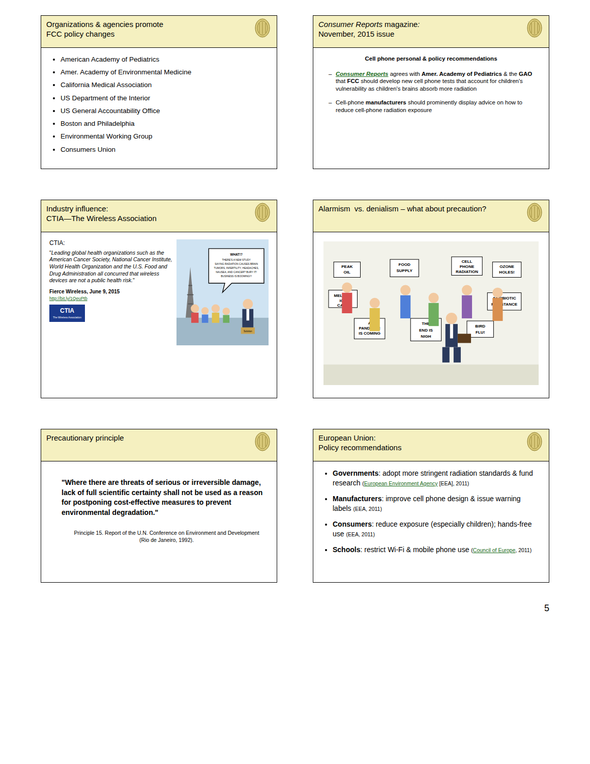Organizations & agencies promote
FCC policy changes
American Academy of Pediatrics
Amer. Academy of Environmental Medicine
California Medical Association
US Department of the Interior
US General Accountability Office
Boston and Philadelphia
Environmental Working Group
Consumers Union
Consumer Reports magazine:
November, 2015 issue
Cell phone personal & policy recommendations
Consumer Reports agrees with Amer. Academy of Pediatrics & the GAO that FCC should develop new cell phone tests that account for children's vulnerability as children's brains absorb more radiation
Cell-phone manufacturers should prominently display advice on how to reduce cell-phone radiation exposure
Industry influence:
CTIA—The Wireless Association
CTIA:
"Leading global health organizations such as the American Cancer Society, National Cancer Institute, World Health Organization and the U.S. Food and Drug Administration all concurred that wireless devices are not a public health risk."
Fierce Wireless, June 9, 2015
http://bit.ly/1QeuPtb
CTIA The Wireless Association
WHAT!? THERE'S A NEW STUDY SAYING RADIATION CAUSES BRAIN TUMORS, INFERTILITY, HEADACHES, NAUSEA, AND CANCER? BURY IT! BUSINESS IS BOOMING!!! Solution
Alarmism vs. denialism – what about precaution?
PEAKOIL MELTINGICECAPS APANDEMICIS COMING FOODSUPPLY THEEND ISNIGH CELLPHONERADIATION OZONEHOLES! ANTIBIOTICRESISTANCE BIRDFLU!
Precautionary principle
"Where there are threats of serious or irreversible damage, lack of full scientific certainty shall not be used as a reason for postponing cost-effective measures to prevent environmental degradation."
Principle 15. Report of the U.N. Conference on Environment and Development (Rio de Janeiro, 1992).
European Union:
Policy recommendations
Governments: adopt more stringent radiation standards & fund research (European Environment Agency [EEA], 2011)
Manufacturers: improve cell phone design & issue warning labels (EEA, 2011)
Consumers: reduce exposure (especially children); hands-free use (EEA, 2011)
Schools: restrict Wi-Fi & mobile phone use (Council of Europe, 2011)
5